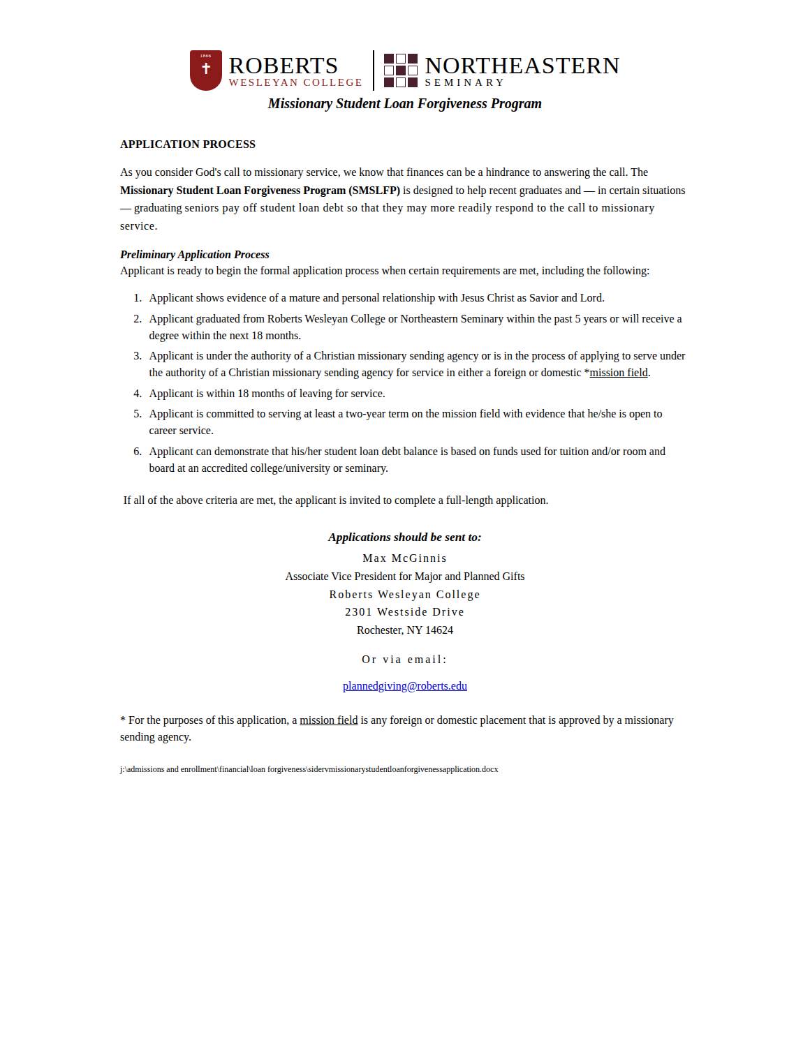1866 ✝
ROBERTS
WESLEYAN COLLEGE
NORTHEASTERN
SEMINARY
Missionary Student Loan Forgiveness Program
APPLICATION PROCESS
As you consider God's call to missionary service, we know that finances can be a hindrance to answering the call. The Missionary Student Loan Forgiveness Program (SMSLFP) is designed to help recent graduates and — in certain situations — graduating seniors pay off student loan debt so that they may more readily respond to the call to missionary service.
Preliminary Application Process
Applicant is ready to begin the formal application process when certain requirements are met, including the following:
Applicant shows evidence of a mature and personal relationship with Jesus Christ as Savior and Lord.
Applicant graduated from Roberts Wesleyan College or Northeastern Seminary within the past 5 years or will receive a degree within the next 18 months.
Applicant is under the authority of a Christian missionary sending agency or is in the process of applying to serve under the authority of a Christian missionary sending agency for service in either a foreign or domestic *mission field.
Applicant is within 18 months of leaving for service.
Applicant is committed to serving at least a two-year term on the mission field with evidence that he/she is open to career service.
Applicant can demonstrate that his/her student loan debt balance is based on funds used for tuition and/or room and board at an accredited college/university or seminary.
If all of the above criteria are met, the applicant is invited to complete a full-length application.
Applications should be sent to:
Max McGinnis
Associate Vice President for Major and Planned Gifts
Roberts Wesleyan College
2301 Westside Drive
Rochester, NY 14624
Or via email:
plannedgiving@roberts.edu
* For the purposes of this application, a mission field is any foreign or domestic placement that is approved by a missionary sending agency.
j:\admissions and enrollment\financial\loan forgiveness\sidervmissionarystudentloanforgivenessapplication.docx